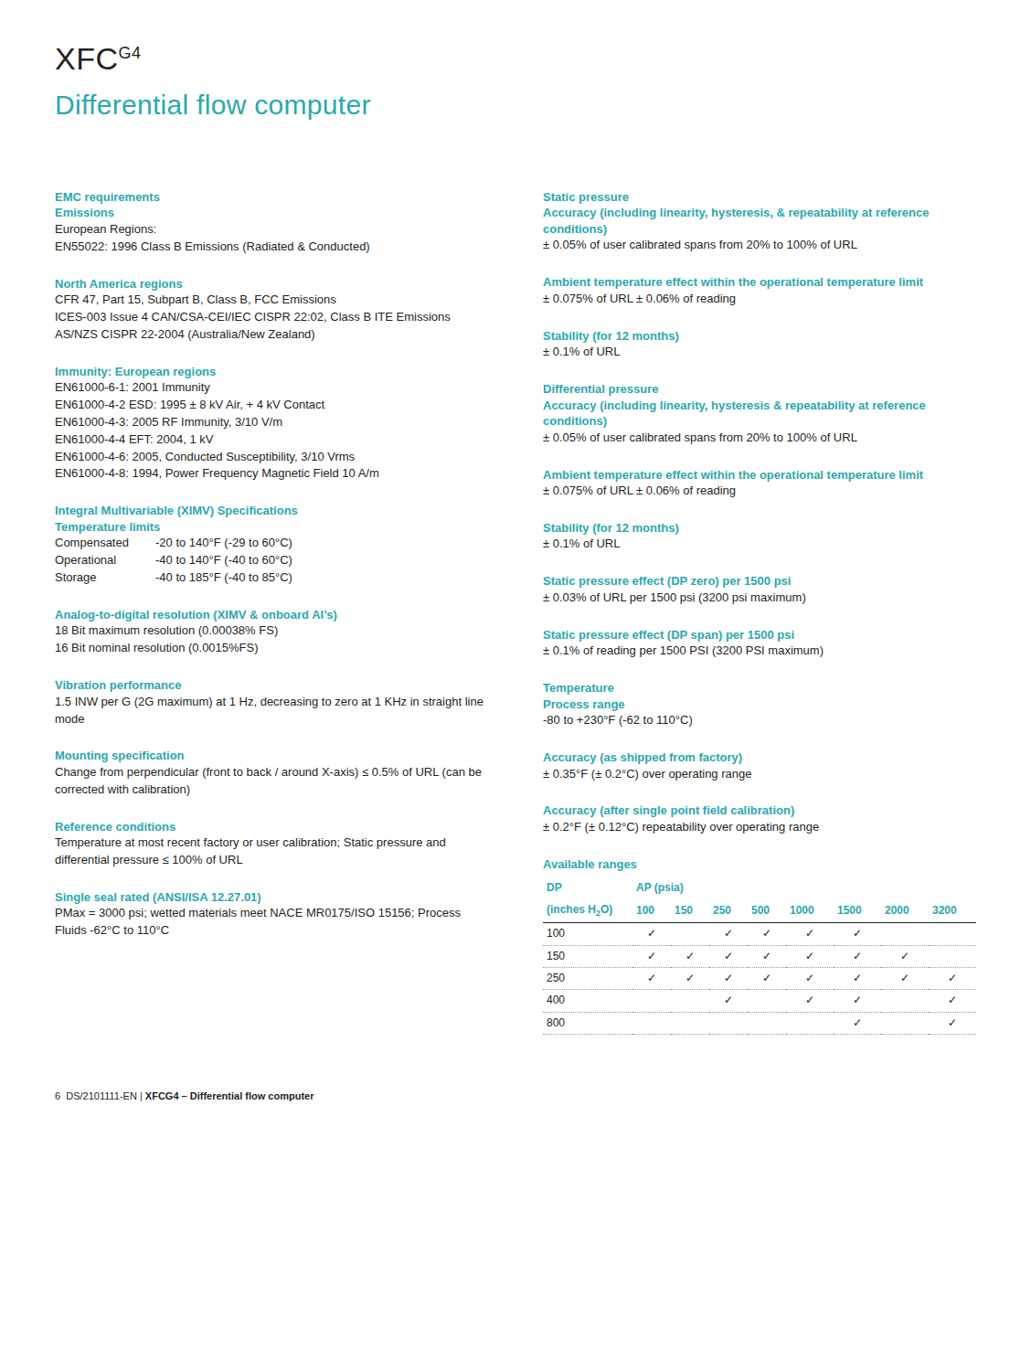XFCG4
Differential flow computer
EMC requirements
Emissions
European Regions:
EN55022: 1996 Class B Emissions (Radiated & Conducted)
North America regions
CFR 47, Part 15, Subpart B, Class B, FCC Emissions
ICES-003 Issue 4 CAN/CSA-CEI/IEC CISPR 22:02, Class B ITE Emissions
AS/NZS CISPR 22-2004 (Australia/New Zealand)
Immunity: European regions
EN61000-6-1: 2001 Immunity
EN61000-4-2 ESD: 1995 ± 8 kV Air, + 4 kV Contact
EN61000-4-3: 2005 RF Immunity, 3/10 V/m
EN61000-4-4 EFT: 2004, 1 kV
EN61000-4-6: 2005, Conducted Susceptibility, 3/10 Vrms
EN61000-4-8: 1994, Power Frequency Magnetic Field 10 A/m
Integral Multivariable (XIMV) Specifications
Temperature limits
Compensated-20 to 140°F (-29 to 60°C)
Operational-40 to 140°F (-40 to 60°C)
Storage-40 to 185°F (-40 to 85°C)
Analog-to-digital resolution (XIMV & onboard AI’s)
18 Bit maximum resolution (0.00038% FS)
16 Bit nominal resolution (0.0015%FS)
Vibration performance
1.5 INW per G (2G maximum) at 1 Hz, decreasing to zero at 1 KHz in straight line mode
Mounting specification
Change from perpendicular (front to back / around X-axis) ≤ 0.5% of URL (can be corrected with calibration)
Reference conditions
Temperature at most recent factory or user calibration; Static pressure and differential pressure ≤ 100% of URL
Single seal rated (ANSI/ISA 12.27.01)
PMax = 3000 psi; wetted materials meet NACE MR0175/ISO 15156; Process Fluids -62°C to 110°C
Static pressure
Accuracy (including linearity, hysteresis, & repeatability at reference conditions)
± 0.05% of user calibrated spans from 20% to 100% of URL
Ambient temperature effect within the operational temperature limit
± 0.075% of URL ± 0.06% of reading
Stability (for 12 months)
± 0.1% of URL
Differential pressure
Accuracy (including linearity, hysteresis & repeatability at reference conditions)
± 0.05% of user calibrated spans from 20% to 100% of URL
Ambient temperature effect within the operational temperature limit
± 0.075% of URL ± 0.06% of reading
Stability (for 12 months)
± 0.1% of URL
Static pressure effect (DP zero) per 1500 psi
± 0.03% of URL per 1500 psi (3200 psi maximum)
Static pressure effect (DP span) per 1500 psi
± 0.1% of reading per 1500 PSI (3200 PSI maximum)
Temperature
Process range
-80 to +230°F (-62 to 110°C)
Accuracy (as shipped from factory)
± 0.35°F (± 0.2°C) over operating range
Accuracy (after single point field calibration)
± 0.2°F (± 0.12°C) repeatability over operating range
Available ranges
| DP | AP (psia) |
| --- | --- |
| (inches H 2 O) | 100 | 150 | 250 | 500 | 1000 | 1500 | 2000 | 3200 |
| 100 | ✓ | | ✓ | ✓ | ✓ | ✓ | | |
| 150 | ✓ | ✓ | ✓ | ✓ | ✓ | ✓ | ✓ | |
| 250 | ✓ | ✓ | ✓ | ✓ | ✓ | ✓ | ✓ | ✓ |
| 400 | | | ✓ | | ✓ | ✓ | | ✓ |
| 800 | | | | | | ✓ | | ✓ |
6 DS/2101111-EN | XFCG4 – Differential flow computer